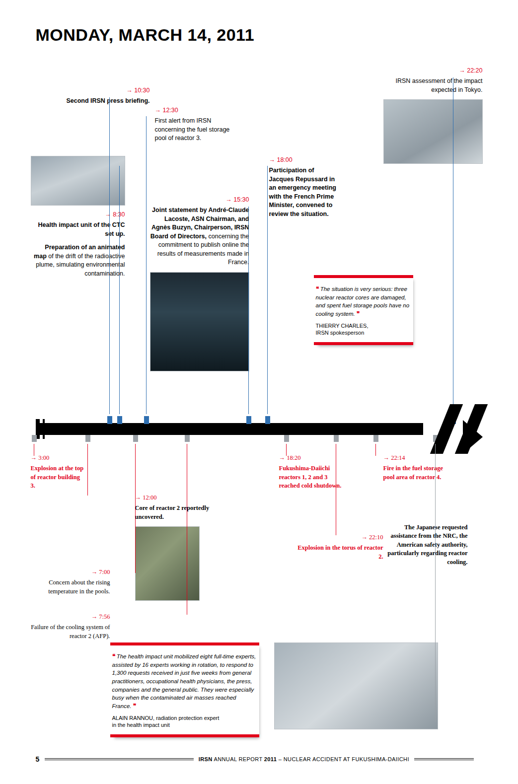Monday, March 14, 2011
→ 22:20
IRSN assessment of the impact expected in Tokyo.
→ 10:30
Second IRSN press briefing.
→ 12:30
First alert from IRSN concerning the fuel storage pool of reactor 3.
→ 18:00
Participation of Jacques Repussard in an emergency meeting with the French Prime Minister, convened to review the situation.
→ 8:30
Health impact unit of the CTC set up.
Preparation of an animated map of the drift of the radioactive plume, simulating environmental contamination.
→ 15:30
Joint statement by André-Claude Lacoste, ASN Chairman, and Agnès Buzyn, Chairperson, IRSN Board of Directors, concerning the commitment to publish online the results of measurements made in France.
❝ The situation is very serious: three nuclear reactor cores are damaged, and spent fuel storage pools have no cooling system. ❞
THIERRY CHARLES,
IRSN spokesperson
→ 3:00
Explosion at the top of reactor building 3.
→ 18:20
Fukushima-Daiichi reactors 1, 2 and 3 reached cold shutdown.
→ 22:14
Fire in the fuel storage pool area of reactor 4.
→ 12:00
Core of reactor 2 reportedly uncovered.
→ 22:10
Explosion in the torus of reactor 2.
The Japanese requested assistance from the NRC, the American safety authority, particularly regarding reactor cooling.
→ 7:00
Concern about the rising temperature in the pools.
→ 7:56
Failure of the cooling system of reactor 2 (AFP).
❝ The health impact unit mobilized eight full-time experts, assisted by 16 experts working in rotation, to respond to 1,300 requests received in just five weeks from general practitioners, occupational health physicians, the press, companies and the general public. They were especially busy when the contaminated air masses reached France. ❞
ALAIN RANNOU, radiation protection expert
in the health impact unit
5 IRSN ANNUAL REPORT 2011 – NUCLEAR ACCIDENT AT FUKUSHIMA-DAIICHI